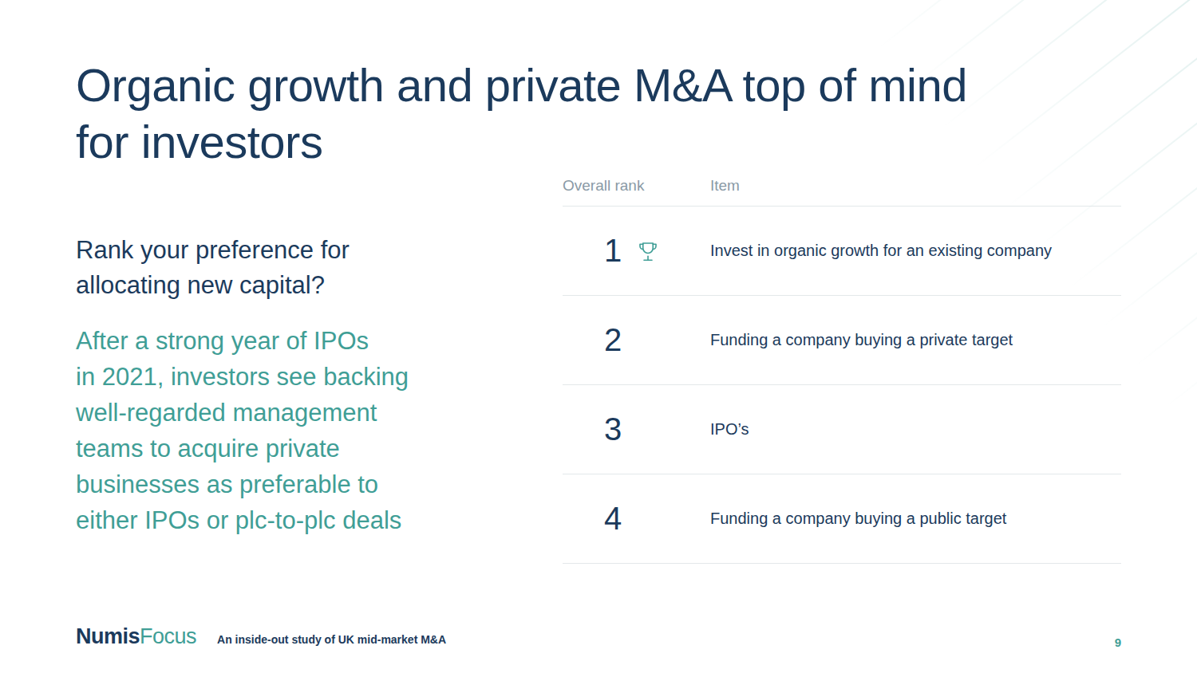Organic growth and private M&A top of mind
for investors
Rank your preference for
allocating new capital?
After a strong year of IPOs
in 2021, investors see backing
well-regarded management
teams to acquire private
businesses as preferable to
either IPOs or plc-to-plc deals
Overall rank
Item
1
Invest in organic growth for an existing company
2
Funding a company buying a private target
3
IPO’s
4
Funding a company buying a public target
NumisFocus
An inside-out study of UK mid-market M&A
9